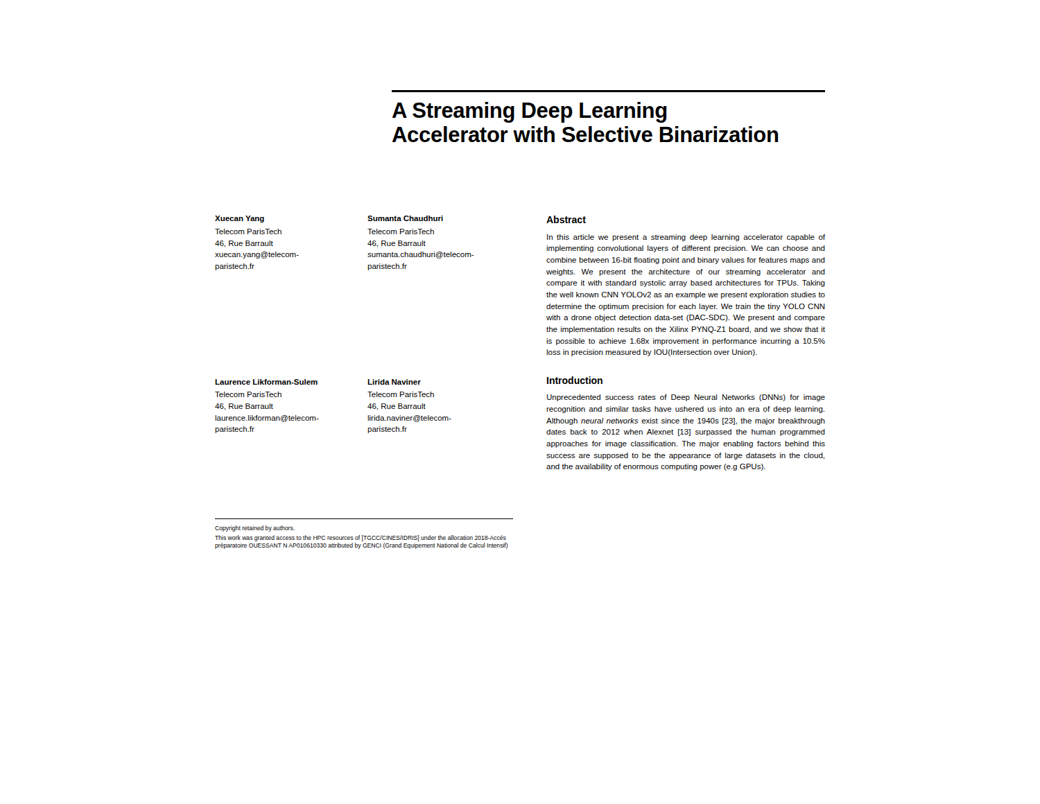A Streaming Deep Learning
Accelerator with Selective Binarization
Xuecan Yang
Telecom ParisTech
46, Rue Barrault
xuecan.yang@telecom-
paristech.fr
Sumanta Chaudhuri
Telecom ParisTech
46, Rue Barrault
sumanta.chaudhuri@telecom-
paristech.fr
Laurence Likforman-Sulem
Telecom ParisTech
46, Rue Barrault
laurence.likforman@telecom-
paristech.fr
Lirida Naviner
Telecom ParisTech
46, Rue Barrault
lirida.naviner@telecom-
paristech.fr
Copyright retained by authors.
This work was granted access to the HPC resources of [TGCC/CINES/IDRIS] under the allocation 2018-Accés prèparatoire OUESSANT N AP010610330 attributed by GENCI (Grand Equipement National de Calcul Intensif)
Abstract
In this article we present a streaming deep learning accelerator capable of implementing convolutional layers of different precision. We can choose and combine between 16-bit floating point and binary values for features maps and weights. We present the architecture of our streaming accelerator and compare it with standard systolic array based architectures for TPUs. Taking the well known CNN YOLOv2 as an example we present exploration studies to determine the optimum precision for each layer. We train the tiny YOLO CNN with a drone object detection data-set (DAC-SDC). We present and compare the implementation results on the Xilinx PYNQ-Z1 board, and we show that it is possible to achieve 1.68x improvement in performance incurring a 10.5% loss in precision measured by IOU(Intersection over Union).
Introduction
Unprecedented success rates of Deep Neural Networks (DNNs) for image recognition and similar tasks have ushered us into an era of deep learning. Although neural networks exist since the 1940s [23], the major breakthrough dates back to 2012 when Alexnet [13] surpassed the human programmed approaches for image classification. The major enabling factors behind this success are supposed to be the appearance of large datasets in the cloud, and the availability of enormous computing power (e.g GPUs).